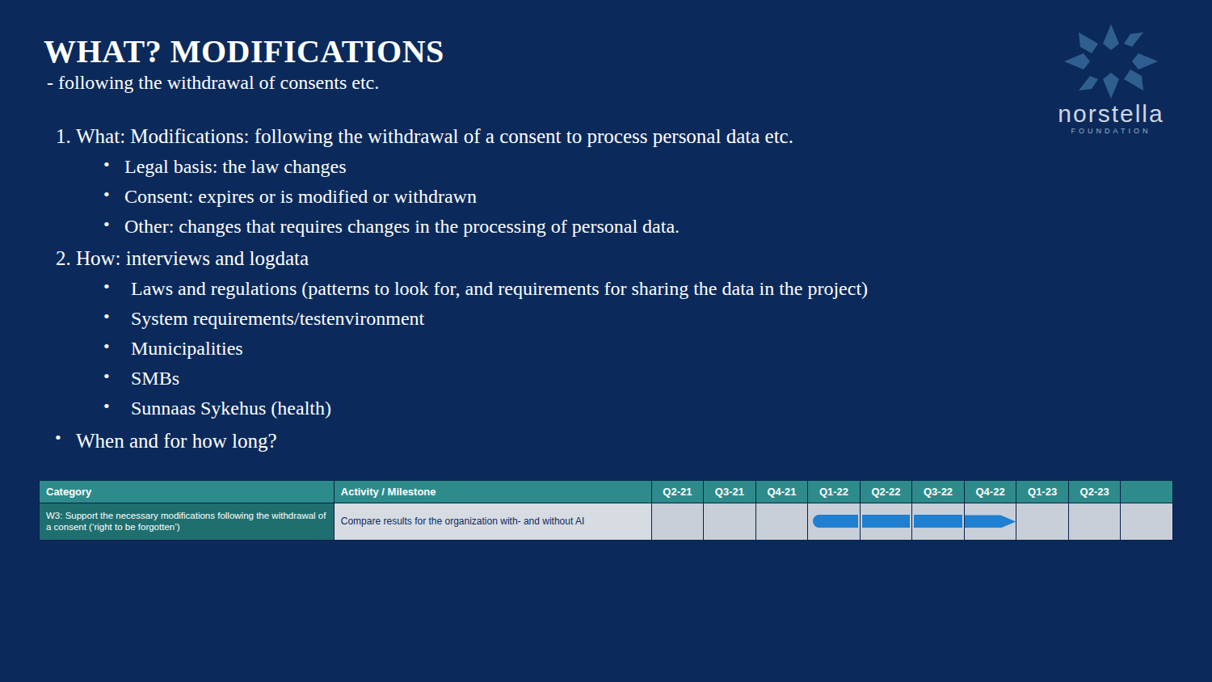norstella
FOUNDATION
WHAT? MODIFICATIONS
- following the withdrawal of consents etc.
What: Modifications: following the withdrawal of a consent to process personal data etc.
Legal basis: the law changes
Consent: expires or is modified or withdrawn
Other: changes that requires changes in the processing of personal data.
How: interviews and logdata
Laws and regulations (patterns to look for, and requirements for sharing the data in the project)
System requirements/testenvironment
Municipalities
SMBs
Sunnaas Sykehus (health)
When and for how long?
| Category | Activity / Milestone | Q2-21 | Q3-21 | Q4-21 | Q1-22 | Q2-22 | Q3-22 | Q4-22 | Q1-23 | Q2-23 | |
| --- | --- | --- | --- | --- | --- | --- | --- | --- | --- | --- | --- |
| W3: Support the necessary modifications following the withdrawal of a consent (‘right to be forgotten’) | Compare results for the organization with- and without AI | | | | | | | | | | |